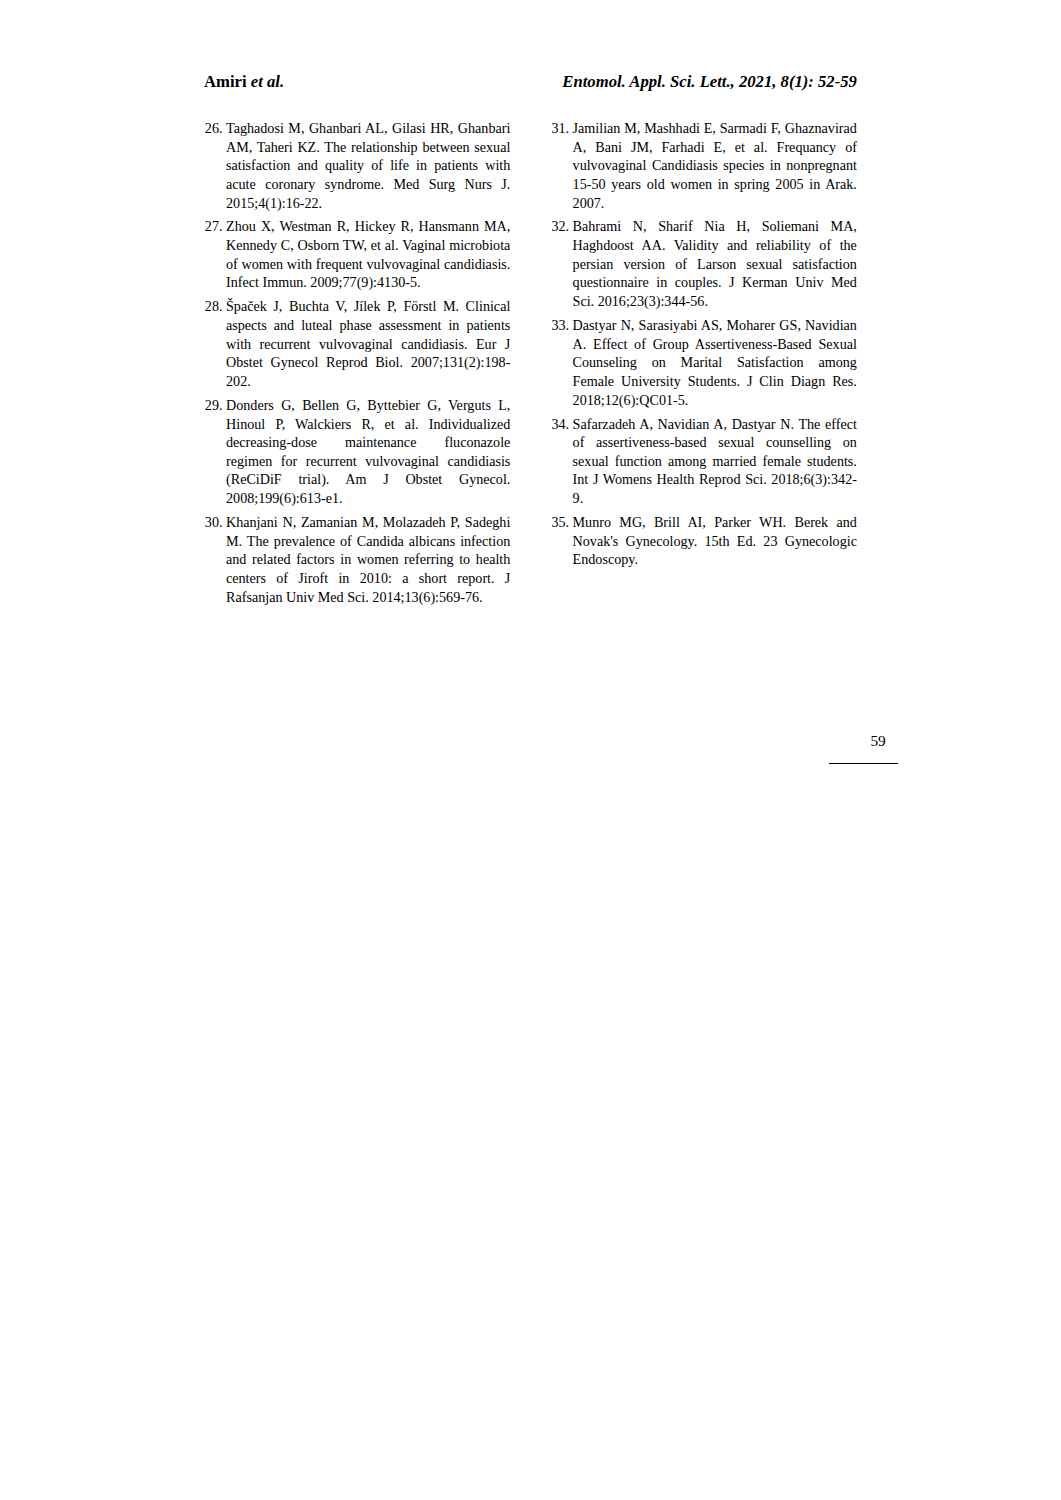Amiri et al.
Entomol. Appl. Sci. Lett., 2021, 8(1): 52-59
Taghadosi M, Ghanbari AL, Gilasi HR, Ghanbari AM, Taheri KZ. The relationship between sexual satisfaction and quality of life in patients with acute coronary syndrome. Med Surg Nurs J. 2015;4(1):16-22.
Zhou X, Westman R, Hickey R, Hansmann MA, Kennedy C, Osborn TW, et al. Vaginal microbiota of women with frequent vulvovaginal candidiasis. Infect Immun. 2009;77(9):4130-5.
Špaček J, Buchta V, Jílek P, Förstl M. Clinical aspects and luteal phase assessment in patients with recurrent vulvovaginal candidiasis. Eur J Obstet Gynecol Reprod Biol. 2007;131(2):198-202.
Donders G, Bellen G, Byttebier G, Verguts L, Hinoul P, Walckiers R, et al. Individualized decreasing-dose maintenance fluconazole regimen for recurrent vulvovaginal candidiasis (ReCiDiF trial). Am J Obstet Gynecol. 2008;199(6):613-e1.
Khanjani N, Zamanian M, Molazadeh P, Sadeghi M. The prevalence of Candida albicans infection and related factors in women referring to health centers of Jiroft in 2010: a short report. J Rafsanjan Univ Med Sci. 2014;13(6):569-76.
Jamilian M, Mashhadi E, Sarmadi F, Ghaznavirad A, Bani JM, Farhadi E, et al. Frequancy of vulvovaginal Candidiasis species in nonpregnant 15-50 years old women in spring 2005 in Arak. 2007.
Bahrami N, Sharif Nia H, Soliemani MA, Haghdoost AA. Validity and reliability of the persian version of Larson sexual satisfaction questionnaire in couples. J Kerman Univ Med Sci. 2016;23(3):344-56.
Dastyar N, Sarasiyabi AS, Moharer GS, Navidian A. Effect of Group Assertiveness-Based Sexual Counseling on Marital Satisfaction among Female University Students. J Clin Diagn Res. 2018;12(6):QC01-5.
Safarzadeh A, Navidian A, Dastyar N. The effect of assertiveness-based sexual counselling on sexual function among married female students. Int J Womens Health Reprod Sci. 2018;6(3):342-9.
Munro MG, Brill AI, Parker WH. Berek and Novak's Gynecology. 15th Ed. 23 Gynecologic Endoscopy.
59